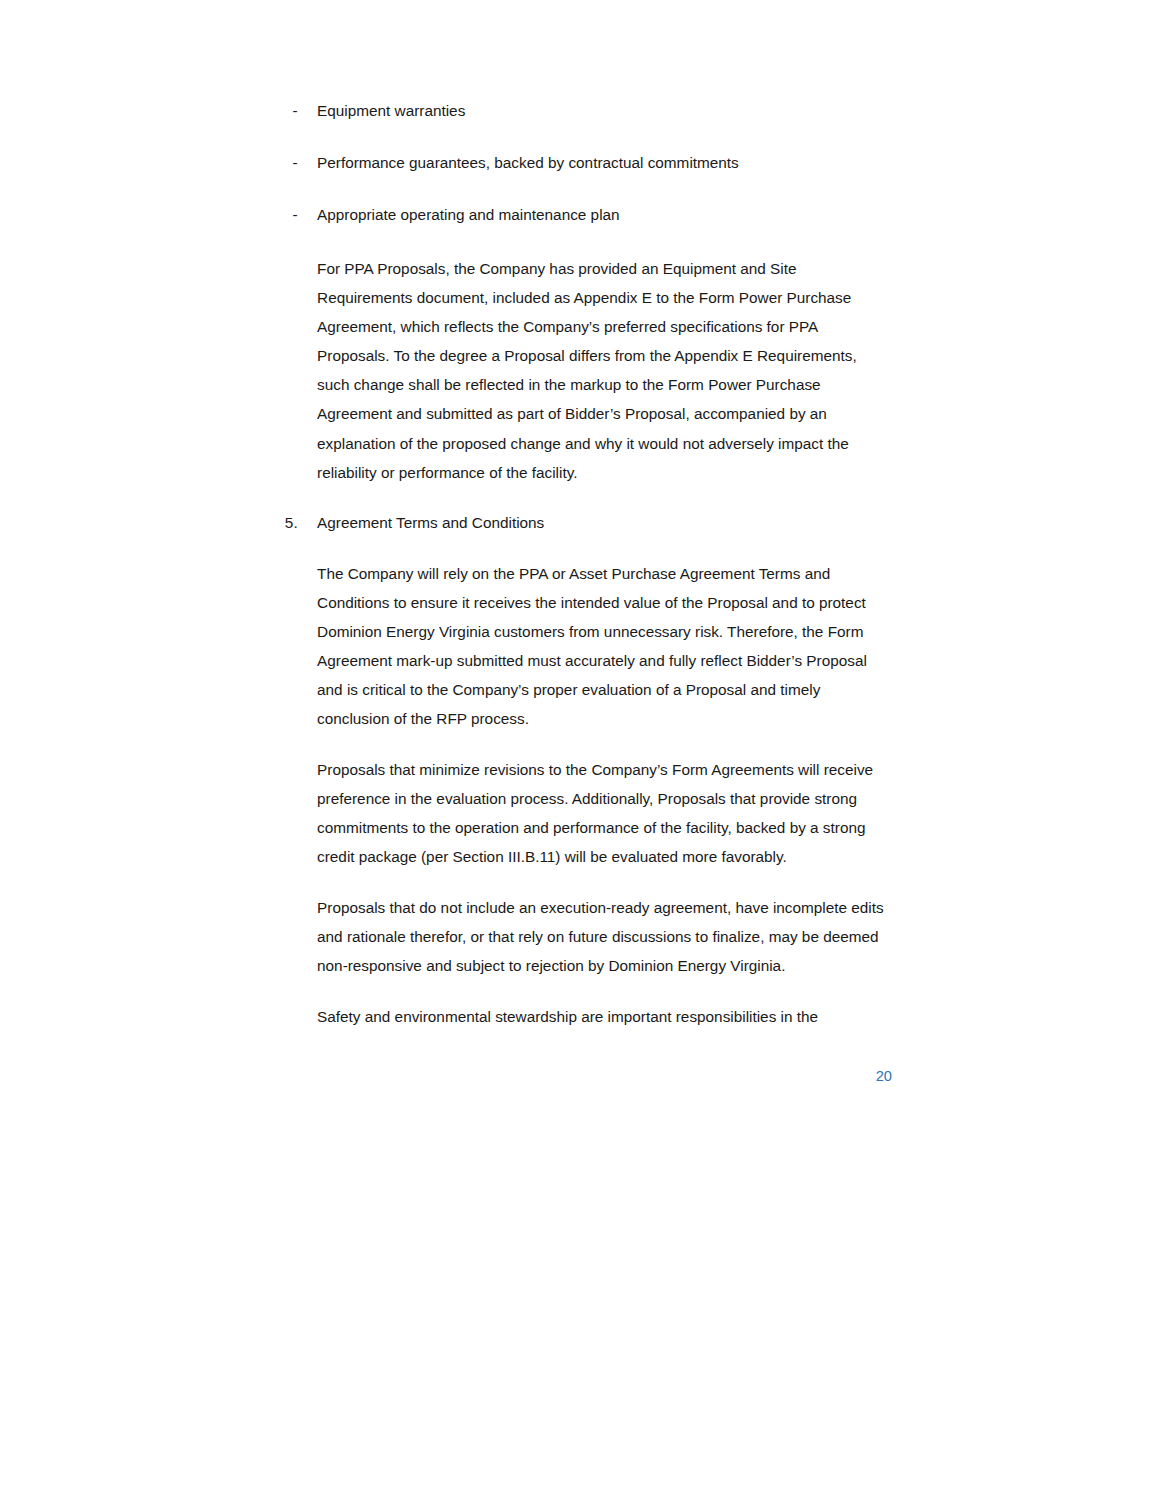Equipment warranties
Performance guarantees, backed by contractual commitments
Appropriate operating and maintenance plan
For PPA Proposals, the Company has provided an Equipment and Site Requirements document, included as Appendix E to the Form Power Purchase Agreement, which reflects the Company’s preferred specifications for PPA Proposals. To the degree a Proposal differs from the Appendix E Requirements, such change shall be reflected in the markup to the Form Power Purchase Agreement and submitted as part of Bidder’s Proposal, accompanied by an explanation of the proposed change and why it would not adversely impact the reliability or performance of the facility.
Agreement Terms and Conditions
The Company will rely on the PPA or Asset Purchase Agreement Terms and Conditions to ensure it receives the intended value of the Proposal and to protect Dominion Energy Virginia customers from unnecessary risk. Therefore, the Form Agreement mark-up submitted must accurately and fully reflect Bidder’s Proposal and is critical to the Company’s proper evaluation of a Proposal and timely conclusion of the RFP process.
Proposals that minimize revisions to the Company’s Form Agreements will receive preference in the evaluation process. Additionally, Proposals that provide strong commitments to the operation and performance of the facility, backed by a strong credit package (per Section III.B.11) will be evaluated more favorably.
Proposals that do not include an execution-ready agreement, have incomplete edits and rationale therefor, or that rely on future discussions to finalize, may be deemed non-responsive and subject to rejection by Dominion Energy Virginia.
Safety and environmental stewardship are important responsibilities in the
20